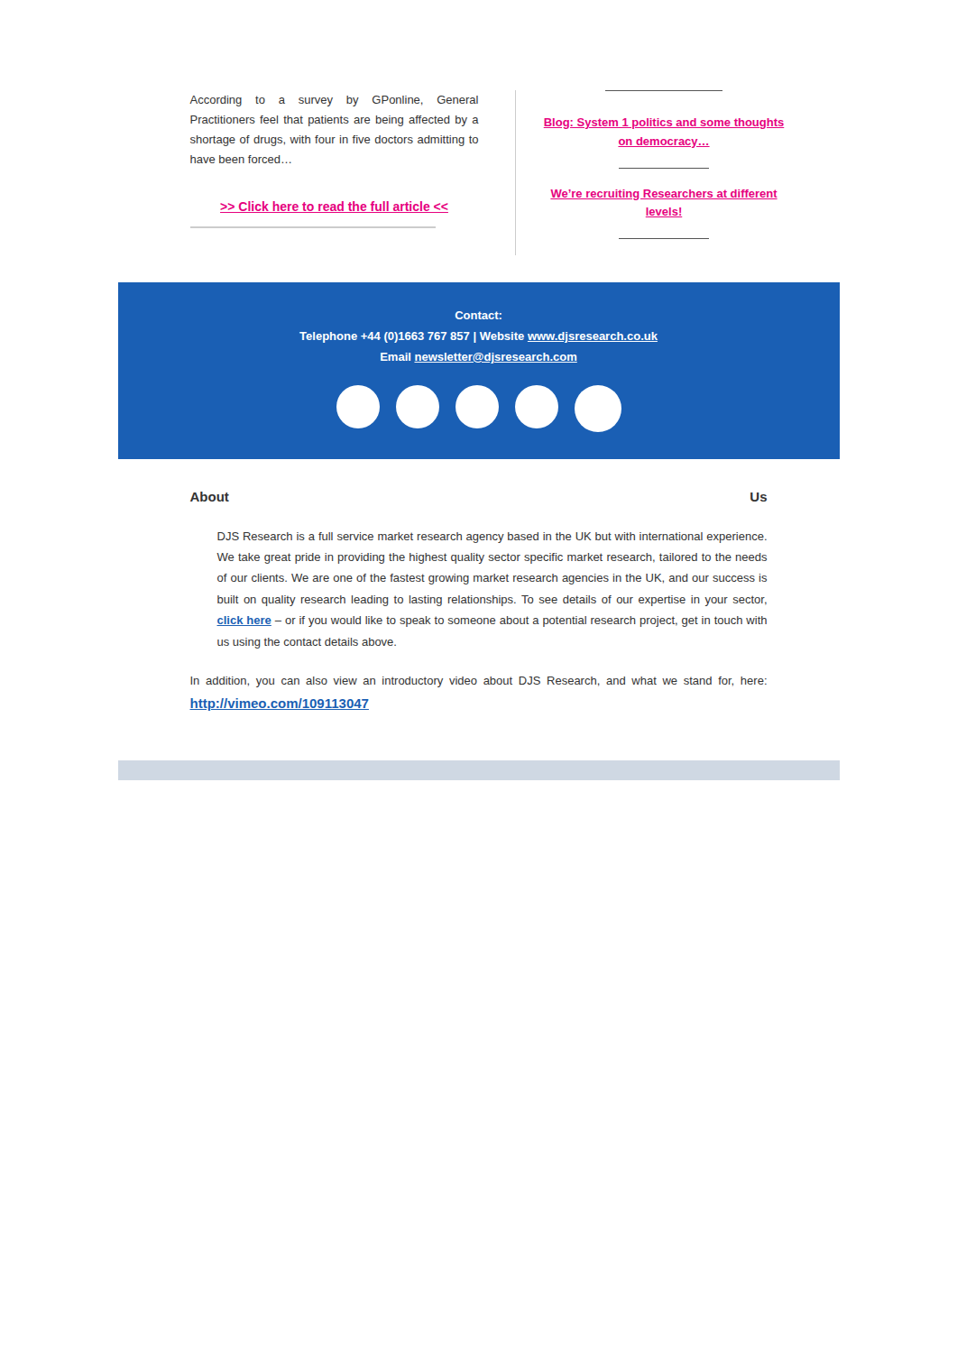According to a survey by GPonline, General Practitioners feel that patients are being affected by a shortage of drugs, with four in five doctors admitting to have been forced…
>> Click here to read the full article <<
Blog: System 1 politics and some thoughts on democracy…
We’re recruiting Researchers at different levels!
Contact:
Telephone +44 (0)1663 767 857 | Website www.djsresearch.co.uk
Email newsletter@djsresearch.com
t g+ in f You Tube
About Us
DJS Research is a full service market research agency based in the UK but with international experience. We take great pride in providing the highest quality sector specific market research, tailored to the needs of our clients. We are one of the fastest growing market research agencies in the UK, and our success is built on quality research leading to lasting relationships. To see details of our expertise in your sector, click here – or if you would like to speak to someone about a potential research project, get in touch with us using the contact details above.
In addition, you can also view an introductory video about DJS Research, and what we stand for, here: http://vimeo.com/109113047